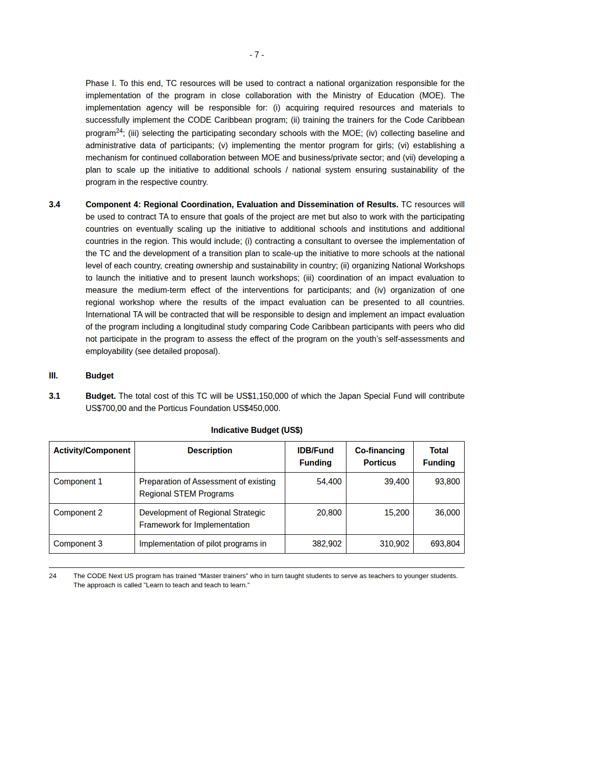- 7 -
Phase I. To this end, TC resources will be used to contract a national organization responsible for the implementation of the program in close collaboration with the Ministry of Education (MOE). The implementation agency will be responsible for: (i) acquiring required resources and materials to successfully implement the CODE Caribbean program; (ii) training the trainers for the Code Caribbean program24; (iii) selecting the participating secondary schools with the MOE; (iv) collecting baseline and administrative data of participants; (v) implementing the mentor program for girls; (vi) establishing a mechanism for continued collaboration between MOE and business/private sector; and (vii) developing a plan to scale up the initiative to additional schools / national system ensuring sustainability of the program in the respective country.
3.4
Component 4: Regional Coordination, Evaluation and Dissemination of Results. TC resources will be used to contract TA to ensure that goals of the project are met but also to work with the participating countries on eventually scaling up the initiative to additional schools and institutions and additional countries in the region. This would include; (i) contracting a consultant to oversee the implementation of the TC and the development of a transition plan to scale-up the initiative to more schools at the national level of each country, creating ownership and sustainability in country; (ii) organizing National Workshops to launch the initiative and to present launch workshops; (iii) coordination of an impact evaluation to measure the medium-term effect of the interventions for participants; and (iv) organization of one regional workshop where the results of the impact evaluation can be presented to all countries. International TA will be contracted that will be responsible to design and implement an impact evaluation of the program including a longitudinal study comparing Code Caribbean participants with peers who did not participate in the program to assess the effect of the program on the youth’s self-assessments and employability (see detailed proposal).
III.
Budget
3.1
Budget. The total cost of this TC will be US$1,150,000 of which the Japan Special Fund will contribute US$700,00 and the Porticus Foundation US$450,000.
Indicative Budget (US$)
| Activity/Component | Description | IDB/Fund Funding | Co-financing Porticus | Total Funding |
| --- | --- | --- | --- | --- |
| Component 1 | Preparation of Assessment of existing Regional STEM Programs | 54,400 | 39,400 | 93,800 |
| Component 2 | Development of Regional Strategic Framework for Implementation | 20,800 | 15,200 | 36,000 |
| Component 3 | Implementation of pilot programs in | 382,902 | 310,902 | 693,804 |
24
The CODE Next US program has trained “Master trainers” who in turn taught students to serve as teachers to younger students. The approach is called ”Learn to teach and teach to learn.”